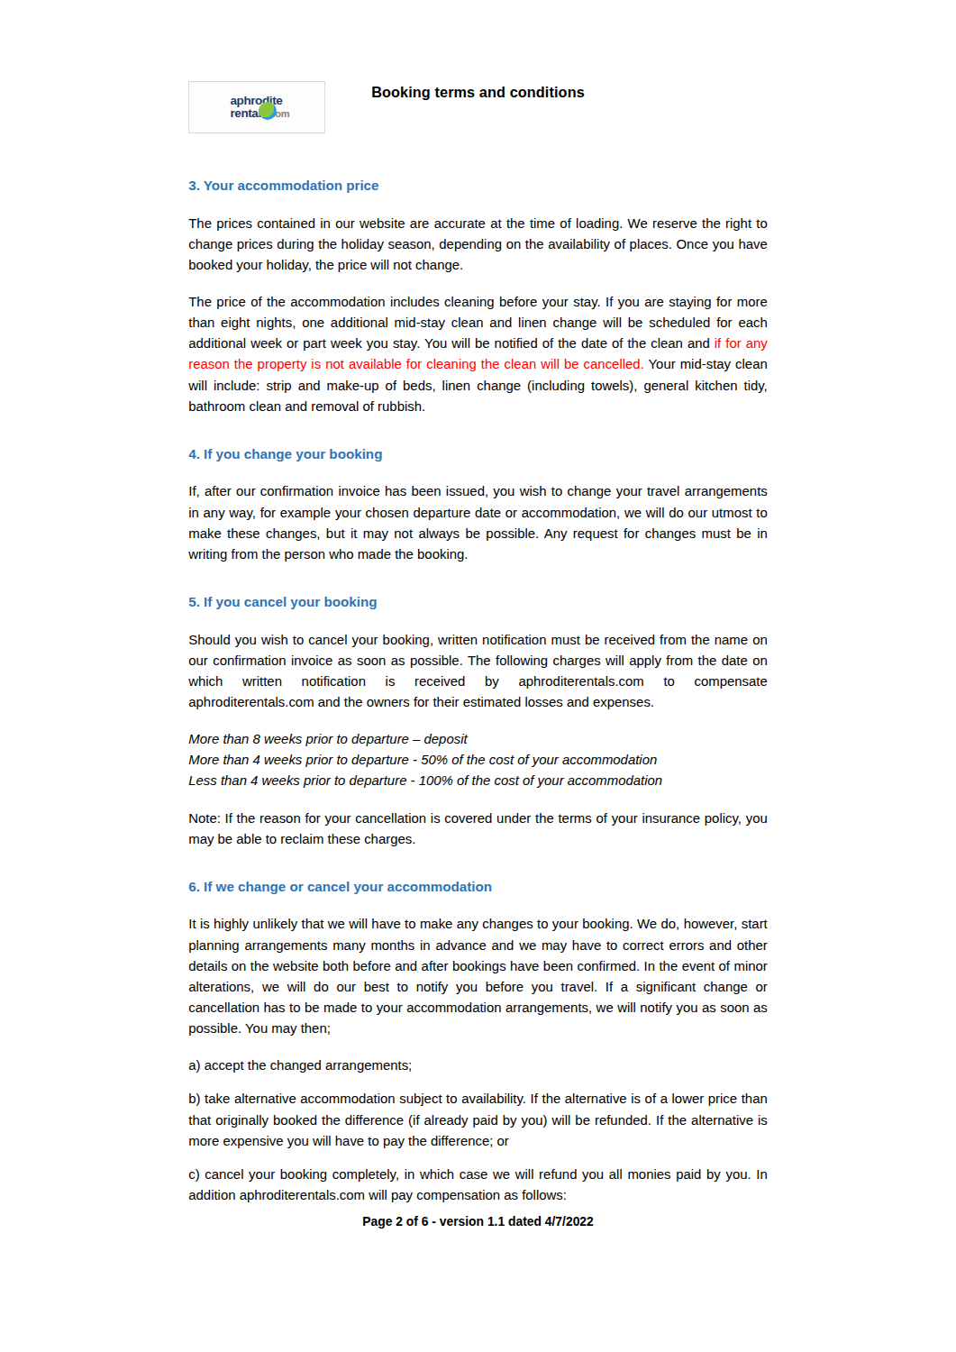aphrodite
rentals.com
Booking terms and conditions
3. Your accommodation price
The prices contained in our website are accurate at the time of loading. We reserve the right to change prices during the holiday season, depending on the availability of places. Once you have booked your holiday, the price will not change.
The price of the accommodation includes cleaning before your stay. If you are staying for more than eight nights, one additional mid-stay clean and linen change will be scheduled for each additional week or part week you stay. You will be notified of the date of the clean and if for any reason the property is not available for cleaning the clean will be cancelled. Your mid-stay clean will include: strip and make-up of beds, linen change (including towels), general kitchen tidy, bathroom clean and removal of rubbish.
4. If you change your booking
If, after our confirmation invoice has been issued, you wish to change your travel arrangements in any way, for example your chosen departure date or accommodation, we will do our utmost to make these changes, but it may not always be possible. Any request for changes must be in writing from the person who made the booking.
5. If you cancel your booking
Should you wish to cancel your booking, written notification must be received from the name on our confirmation invoice as soon as possible. The following charges will apply from the date on which written notification is received by aphroditerentals.com to compensate aphroditerentals.com and the owners for their estimated losses and expenses.
More than 8 weeks prior to departure – deposit
More than 4 weeks prior to departure - 50% of the cost of your accommodation
Less than 4 weeks prior to departure - 100% of the cost of your accommodation
Note: If the reason for your cancellation is covered under the terms of your insurance policy, you may be able to reclaim these charges.
6. If we change or cancel your accommodation
It is highly unlikely that we will have to make any changes to your booking. We do, however, start planning arrangements many months in advance and we may have to correct errors and other details on the website both before and after bookings have been confirmed. In the event of minor alterations, we will do our best to notify you before you travel. If a significant change or cancellation has to be made to your accommodation arrangements, we will notify you as soon as possible. You may then;
a) accept the changed arrangements;
b) take alternative accommodation subject to availability. If the alternative is of a lower price than that originally booked the difference (if already paid by you) will be refunded. If the alternative is more expensive you will have to pay the difference; or
c) cancel your booking completely, in which case we will refund you all monies paid by you. In addition aphroditerentals.com will pay compensation as follows:
Page 2 of 6 - version 1.1 dated 4/7/2022